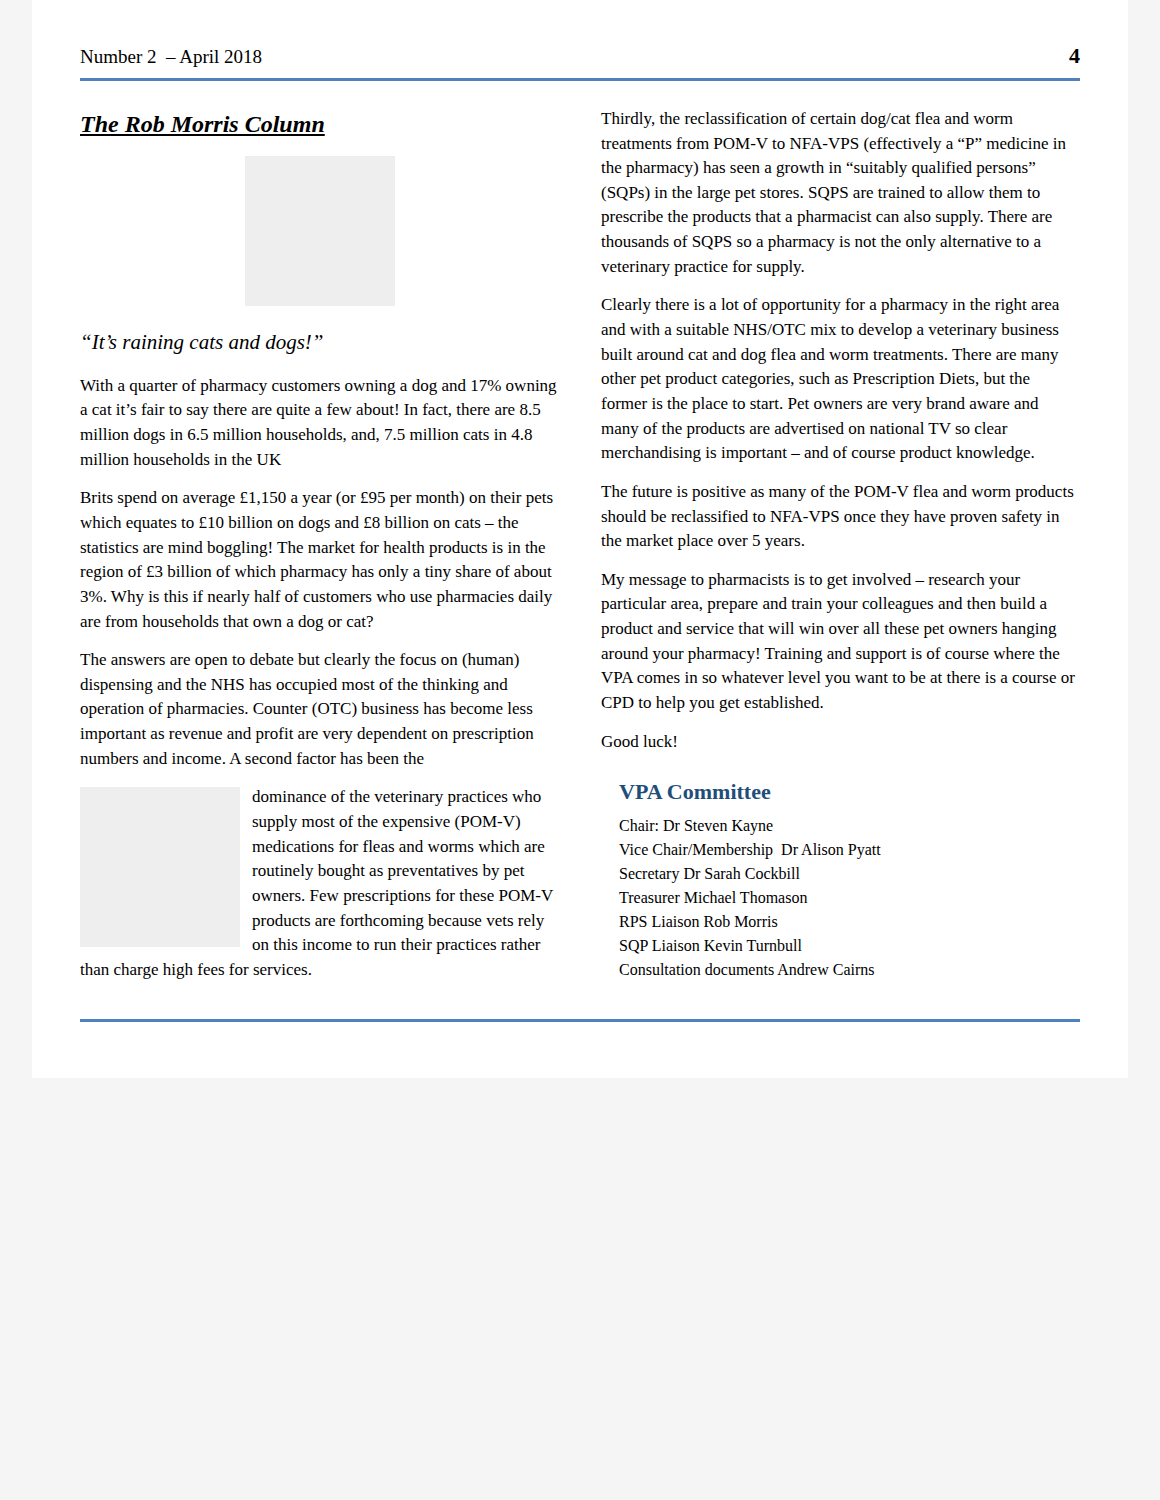Number 2 – April 2018 4
The Rob Morris Column
“It’s raining cats and dogs!”
With a quarter of pharmacy customers owning a dog and 17% owning a cat it’s fair to say there are quite a few about! In fact, there are 8.5 million dogs in 6.5 million households, and, 7.5 million cats in 4.8 million households in the UK
Brits spend on average £1,150 a year (or £95 per month) on their pets which equates to £10 billion on dogs and £8 billion on cats – the statistics are mind boggling! The market for health products is in the region of £3 billion of which pharmacy has only a tiny share of about 3%. Why is this if nearly half of customers who use pharmacies daily are from households that own a dog or cat?
The answers are open to debate but clearly the focus on (human) dispensing and the NHS has occupied most of the thinking and operation of pharmacies. Counter (OTC) business has become less important as revenue and profit are very dependent on prescription numbers and income. A second factor has been the
dominance of the veterinary practices who supply most of the expensive (POM-V) medications for fleas and worms which are routinely bought as preventatives by pet owners. Few prescriptions for these POM-V products are forthcoming because vets rely on this income to run their practices rather than charge high fees for services.
Thirdly, the reclassification of certain dog/cat flea and worm treatments from POM-V to NFA-VPS (effectively a “P” medicine in the pharmacy) has seen a growth in “suitably qualified persons” (SQPs) in the large pet stores. SQPS are trained to allow them to prescribe the products that a pharmacist can also supply. There are thousands of SQPS so a pharmacy is not the only alternative to a veterinary practice for supply.
Clearly there is a lot of opportunity for a pharmacy in the right area and with a suitable NHS/OTC mix to develop a veterinary business built around cat and dog flea and worm treatments. There are many other pet product categories, such as Prescription Diets, but the former is the place to start. Pet owners are very brand aware and many of the products are advertised on national TV so clear merchandising is important – and of course product knowledge.
The future is positive as many of the POM-V flea and worm products should be reclassified to NFA-VPS once they have proven safety in the market place over 5 years.
My message to pharmacists is to get involved – research your particular area, prepare and train your colleagues and then build a product and service that will win over all these pet owners hanging around your pharmacy! Training and support is of course where the VPA comes in so whatever level you want to be at there is a course or CPD to help you get established.
Good luck!
VPA Committee
Chair: Dr Steven Kayne
Vice Chair/Membership Dr Alison Pyatt
Secretary Dr Sarah Cockbill
Treasurer Michael Thomason
RPS Liaison Rob Morris
SQP Liaison Kevin Turnbull
Consultation documents Andrew Cairns